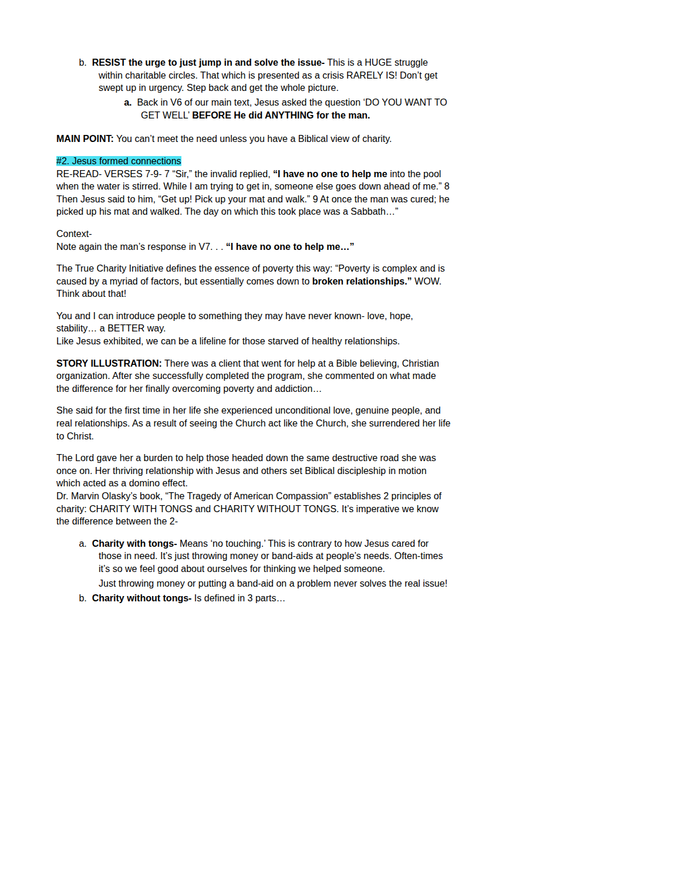b. RESIST the urge to just jump in and solve the issue- This is a HUGE struggle within charitable circles. That which is presented as a crisis RARELY IS! Don’t get swept up in urgency. Step back and get the whole picture.
a. Back in V6 of our main text, Jesus asked the question ‘DO YOU WANT TO GET WELL’ BEFORE He did ANYTHING for the man.
MAIN POINT: You can’t meet the need unless you have a Biblical view of charity.
#2. Jesus formed connections
RE-READ- VERSES 7-9- 7 “Sir,” the invalid replied, “I have no one to help me into the pool when the water is stirred. While I am trying to get in, someone else goes down ahead of me.” 8 Then Jesus said to him, “Get up! Pick up your mat and walk.” 9 At once the man was cured; he picked up his mat and walked. The day on which this took place was a Sabbath…”
Context-
Note again the man’s response in V7. . . “I have no one to help me…”
The True Charity Initiative defines the essence of poverty this way: “Poverty is complex and is caused by a myriad of factors, but essentially comes down to broken relationships.” WOW. Think about that!
You and I can introduce people to something they may have never known- love, hope, stability… a BETTER way.
Like Jesus exhibited, we can be a lifeline for those starved of healthy relationships.
STORY ILLUSTRATION: There was a client that went for help at a Bible believing, Christian organization. After she successfully completed the program, she commented on what made the difference for her finally overcoming poverty and addiction…
She said for the first time in her life she experienced unconditional love, genuine people, and real relationships. As a result of seeing the Church act like the Church, she surrendered her life to Christ.
The Lord gave her a burden to help those headed down the same destructive road she was once on. Her thriving relationship with Jesus and others set Biblical discipleship in motion which acted as a domino effect.
Dr. Marvin Olasky’s book, “The Tragedy of American Compassion” establishes 2 principles of charity: CHARITY WITH TONGS and CHARITY WITHOUT TONGS. It’s imperative we know the difference between the 2-
a. Charity with tongs- Means ‘no touching.’ This is contrary to how Jesus cared for those in need. It’s just throwing money or band-aids at people’s needs. Often-times it’s so we feel good about ourselves for thinking we helped someone.
Just throwing money or putting a band-aid on a problem never solves the real issue!
b. Charity without tongs- Is defined in 3 parts…